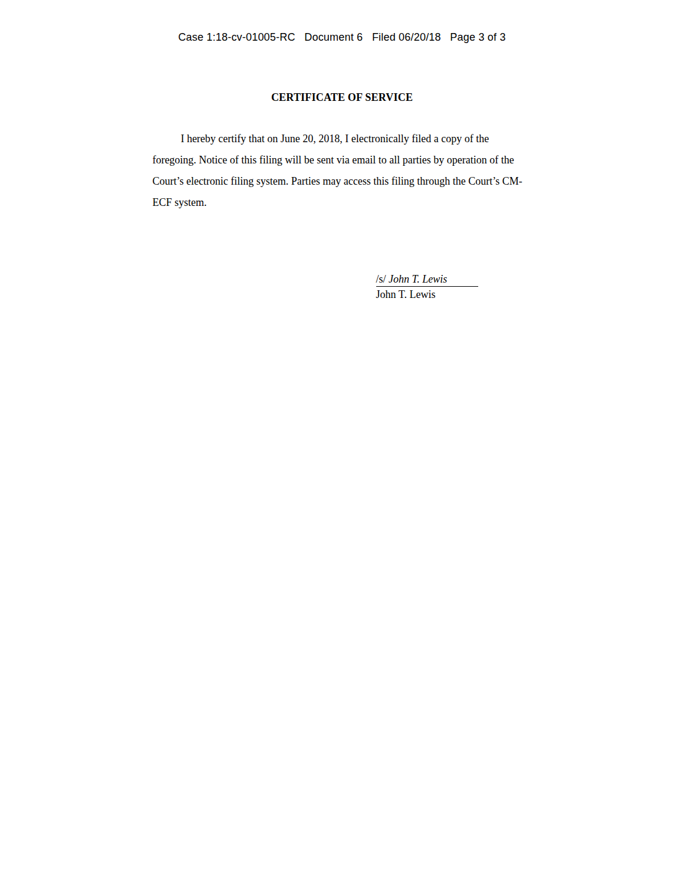Case 1:18-cv-01005-RC Document 6 Filed 06/20/18 Page 3 of 3
CERTIFICATE OF SERVICE
I hereby certify that on June 20, 2018, I electronically filed a copy of the foregoing. Notice of this filing will be sent via email to all parties by operation of the Court’s electronic filing system. Parties may access this filing through the Court’s CM-ECF system.
/s/ John T. Lewis
John T. Lewis